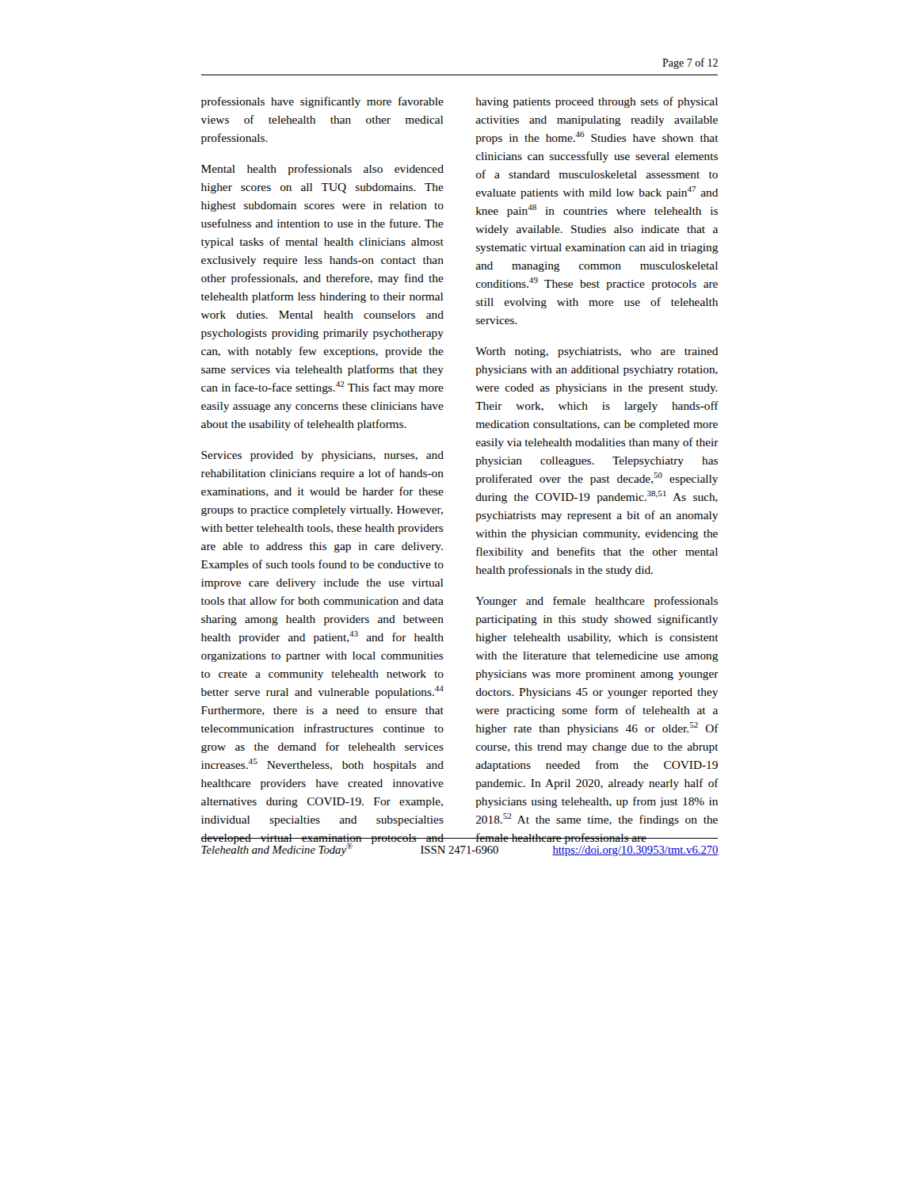Page 7 of 12
professionals have significantly more favorable views of telehealth than other medical professionals.
Mental health professionals also evidenced higher scores on all TUQ subdomains. The highest subdomain scores were in relation to usefulness and intention to use in the future. The typical tasks of mental health clinicians almost exclusively require less hands-on contact than other professionals, and therefore, may find the telehealth platform less hindering to their normal work duties. Mental health counselors and psychologists providing primarily psychotherapy can, with notably few exceptions, provide the same services via telehealth platforms that they can in face-to-face settings.42 This fact may more easily assuage any concerns these clinicians have about the usability of telehealth platforms.
Services provided by physicians, nurses, and rehabilitation clinicians require a lot of hands-on examinations, and it would be harder for these groups to practice completely virtually. However, with better telehealth tools, these health providers are able to address this gap in care delivery. Examples of such tools found to be conductive to improve care delivery include the use virtual tools that allow for both communication and data sharing among health providers and between health provider and patient,43 and for health organizations to partner with local communities to create a community telehealth network to better serve rural and vulnerable populations.44 Furthermore, there is a need to ensure that telecommunication infrastructures continue to grow as the demand for telehealth services increases.45 Nevertheless, both hospitals and healthcare providers have created innovative alternatives during COVID-19. For example, individual specialties and subspecialties developed virtual examination protocols and having patients proceed through sets of physical activities and manipulating readily available props in the home.46 Studies have shown that clinicians can successfully use several elements of a standard musculoskeletal assessment to evaluate patients with mild low back pain47 and knee pain48 in countries where telehealth is widely available. Studies also indicate that a systematic virtual examination can aid in triaging and managing common musculoskeletal conditions.49 These best practice protocols are still evolving with more use of telehealth services.
Worth noting, psychiatrists, who are trained physicians with an additional psychiatry rotation, were coded as physicians in the present study. Their work, which is largely hands-off medication consultations, can be completed more easily via telehealth modalities than many of their physician colleagues. Telepsychiatry has proliferated over the past decade,50 especially during the COVID-19 pandemic.38,51 As such, psychiatrists may represent a bit of an anomaly within the physician community, evidencing the flexibility and benefits that the other mental health professionals in the study did.
Younger and female healthcare professionals participating in this study showed significantly higher telehealth usability, which is consistent with the literature that telemedicine use among physicians was more prominent among younger doctors. Physicians 45 or younger reported they were practicing some form of telehealth at a higher rate than physicians 46 or older.52 Of course, this trend may change due to the abrupt adaptations needed from the COVID-19 pandemic. In April 2020, already nearly half of physicians using telehealth, up from just 18% in 2018.52 At the same time, the findings on the female healthcare professionals are
Telehealth and Medicine Today® ISSN 2471-6960 https://doi.org/10.30953/tmt.v6.270